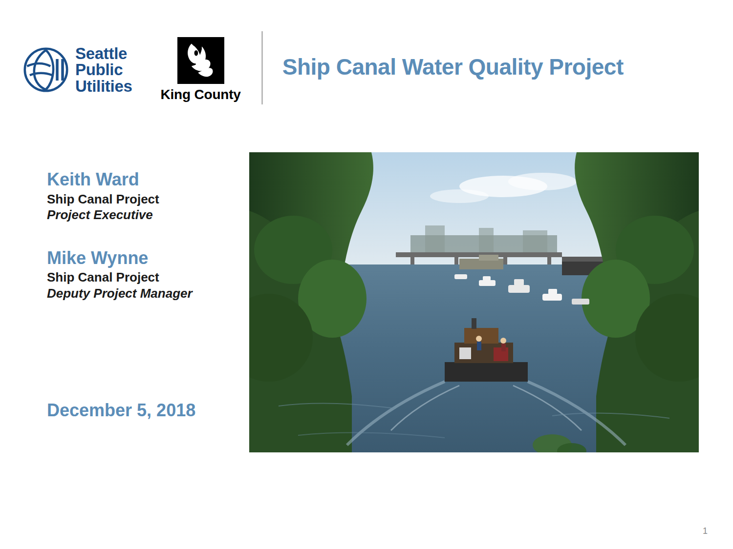Seattle
Public
Utilities
King County
Ship Canal Water Quality Project
Keith Ward
Ship Canal Project
Project Executive
Mike Wynne
Ship Canal Project
Deputy Project Manager
December 5, 2018
1